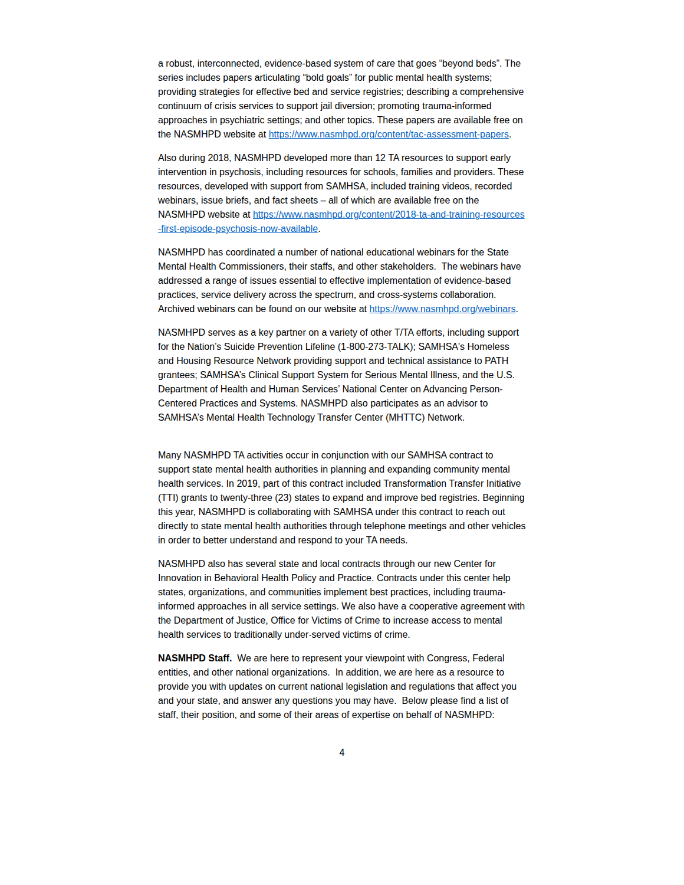a robust, interconnected, evidence-based system of care that goes “beyond beds”. The series includes papers articulating “bold goals” for public mental health systems; providing strategies for effective bed and service registries; describing a comprehensive continuum of crisis services to support jail diversion; promoting trauma-informed approaches in psychiatric settings; and other topics. These papers are available free on the NASMHPD website at https://www.nasmhpd.org/content/tac-assessment-papers.
Also during 2018, NASMHPD developed more than 12 TA resources to support early intervention in psychosis, including resources for schools, families and providers. These resources, developed with support from SAMHSA, included training videos, recorded webinars, issue briefs, and fact sheets – all of which are available free on the NASMHPD website at https://www.nasmhpd.org/content/2018-ta-and-training-resources-first-episode-psychosis-now-available.
NASMHPD has coordinated a number of national educational webinars for the State Mental Health Commissioners, their staffs, and other stakeholders. The webinars have addressed a range of issues essential to effective implementation of evidence-based practices, service delivery across the spectrum, and cross-systems collaboration. Archived webinars can be found on our website at https://www.nasmhpd.org/webinars.
NASMHPD serves as a key partner on a variety of other T/TA efforts, including support for the Nation’s Suicide Prevention Lifeline (1-800-273-TALK); SAMHSA's Homeless and Housing Resource Network providing support and technical assistance to PATH grantees; SAMHSA’s Clinical Support System for Serious Mental Illness, and the U.S. Department of Health and Human Services’ National Center on Advancing Person-Centered Practices and Systems. NASMHPD also participates as an advisor to SAMHSA’s Mental Health Technology Transfer Center (MHTTC) Network.
Many NASMHPD TA activities occur in conjunction with our SAMHSA contract to support state mental health authorities in planning and expanding community mental health services. In 2019, part of this contract included Transformation Transfer Initiative (TTI) grants to twenty-three (23) states to expand and improve bed registries. Beginning this year, NASMHPD is collaborating with SAMHSA under this contract to reach out directly to state mental health authorities through telephone meetings and other vehicles in order to better understand and respond to your TA needs.
NASMHPD also has several state and local contracts through our new Center for Innovation in Behavioral Health Policy and Practice. Contracts under this center help states, organizations, and communities implement best practices, including trauma-informed approaches in all service settings. We also have a cooperative agreement with the Department of Justice, Office for Victims of Crime to increase access to mental health services to traditionally under-served victims of crime.
NASMHPD Staff. We are here to represent your viewpoint with Congress, Federal entities, and other national organizations. In addition, we are here as a resource to provide you with updates on current national legislation and regulations that affect you and your state, and answer any questions you may have. Below please find a list of staff, their position, and some of their areas of expertise on behalf of NASMHPD:
4